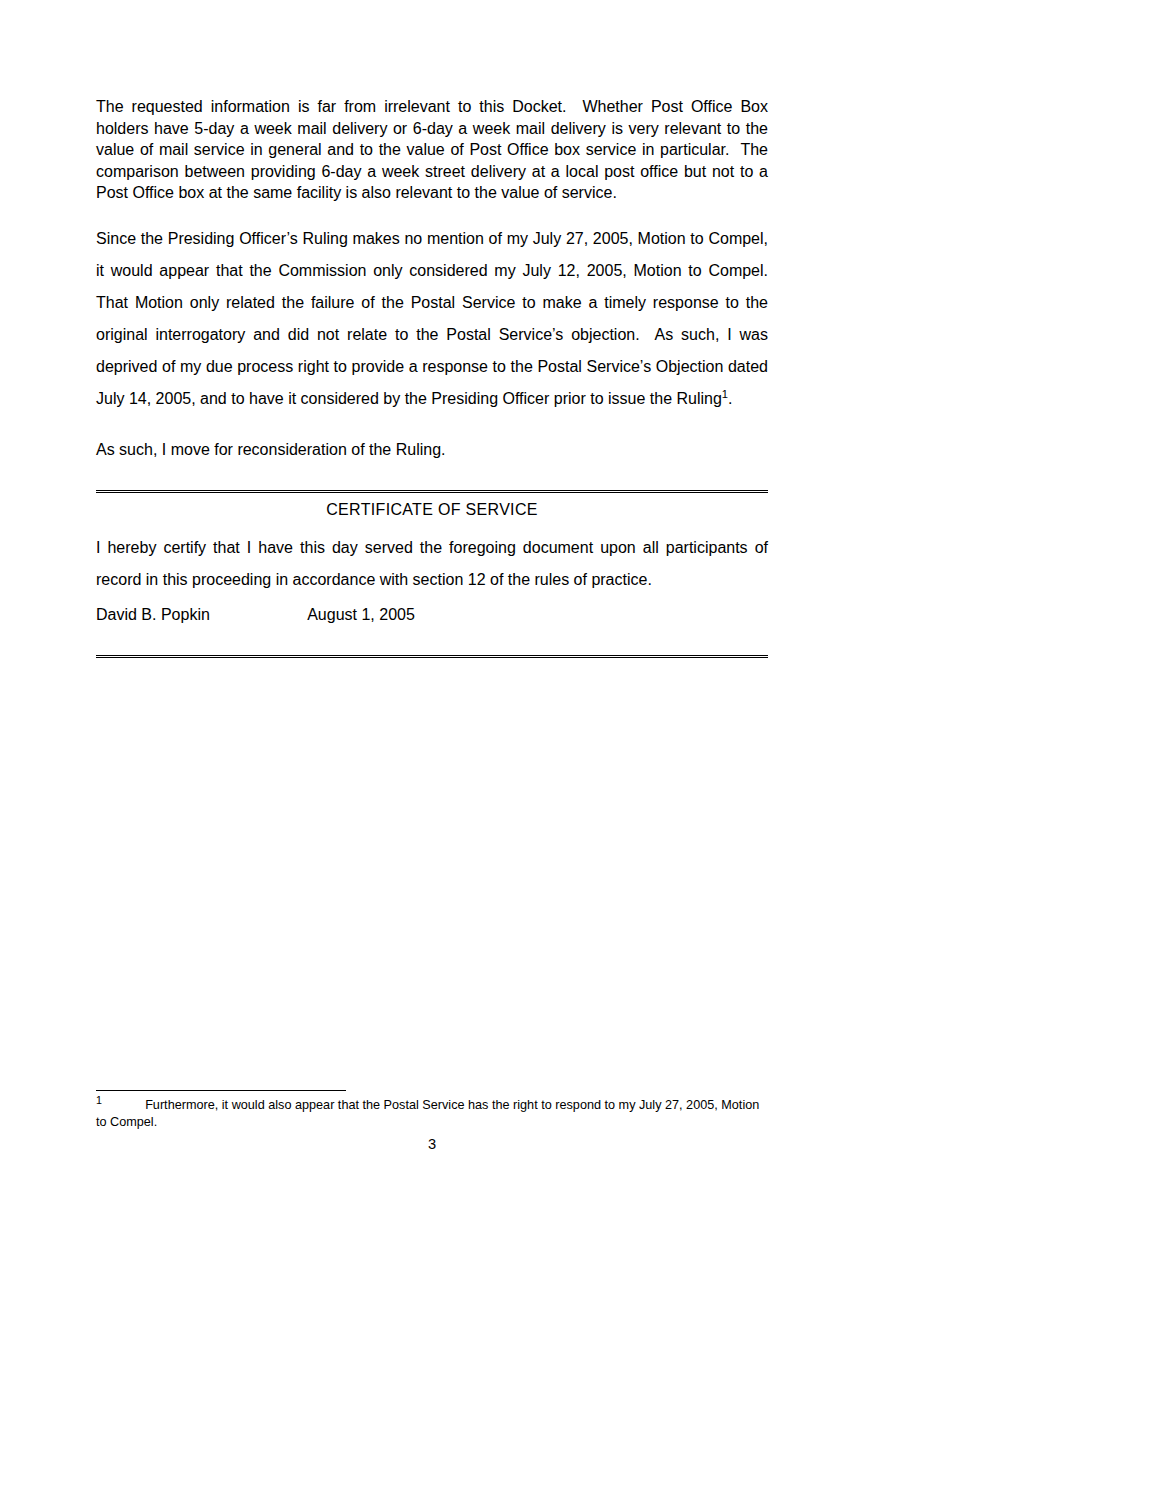The requested information is far from irrelevant to this Docket. Whether Post Office Box holders have 5-day a week mail delivery or 6-day a week mail delivery is very relevant to the value of mail service in general and to the value of Post Office box service in particular. The comparison between providing 6-day a week street delivery at a local post office but not to a Post Office box at the same facility is also relevant to the value of service.
Since the Presiding Officer’s Ruling makes no mention of my July 27, 2005, Motion to Compel, it would appear that the Commission only considered my July 12, 2005, Motion to Compel. That Motion only related the failure of the Postal Service to make a timely response to the original interrogatory and did not relate to the Postal Service’s objection. As such, I was deprived of my due process right to provide a response to the Postal Service’s Objection dated July 14, 2005, and to have it considered by the Presiding Officer prior to issue the Ruling1.
As such, I move for reconsideration of the Ruling.
CERTIFICATE OF SERVICE
I hereby certify that I have this day served the foregoing document upon all participants of record in this proceeding in accordance with section 12 of the rules of practice.
David B. Popkin August 1, 2005
1 Furthermore, it would also appear that the Postal Service has the right to respond to my July 27, 2005, Motion to Compel.
3